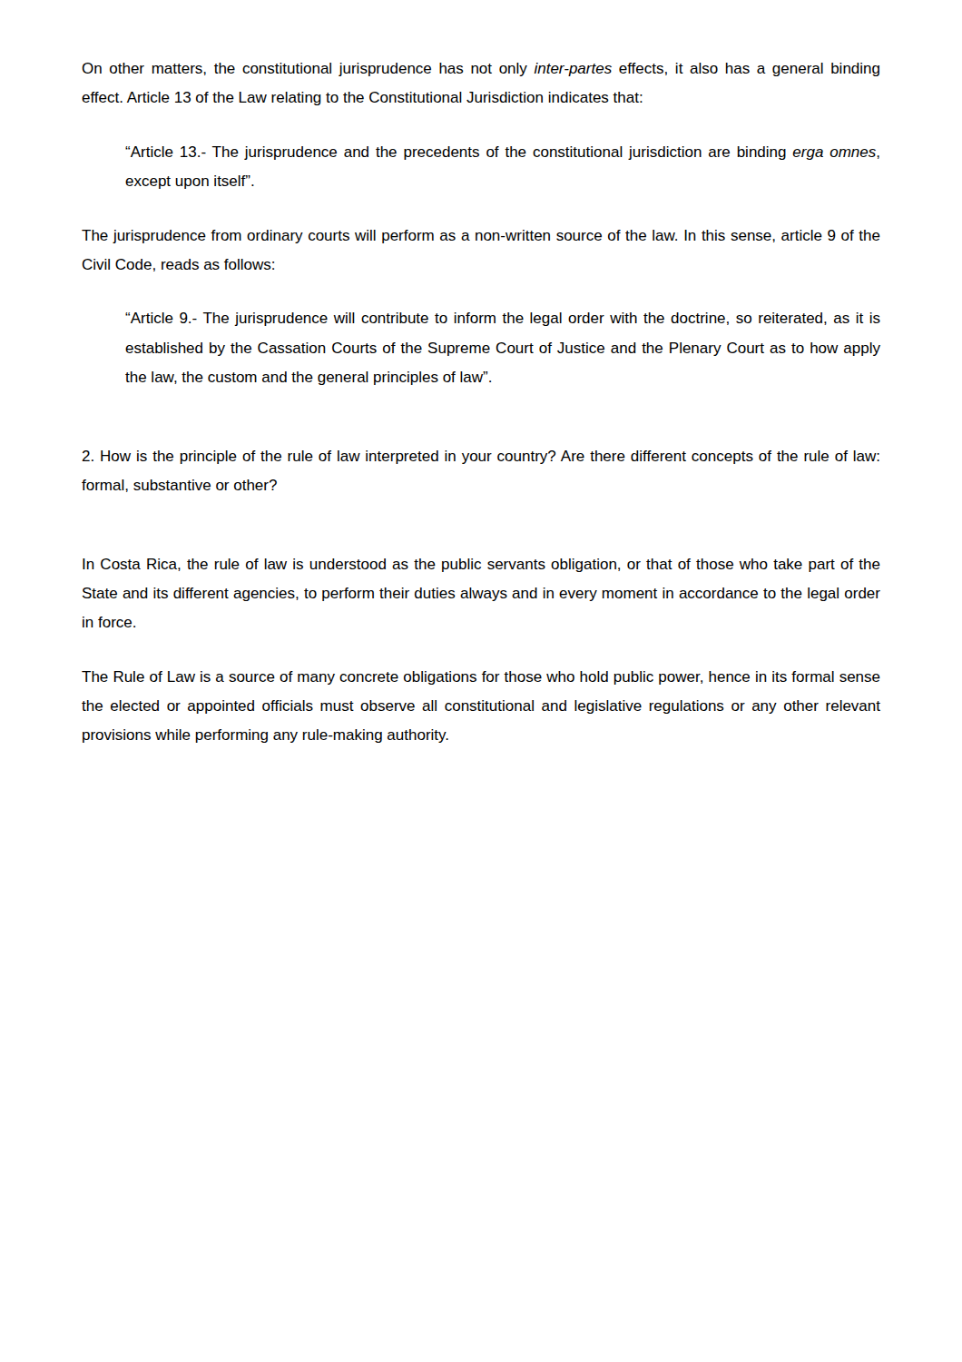On other matters, the constitutional jurisprudence has not only inter-partes effects, it also has a general binding effect. Article 13 of the Law relating to the Constitutional Jurisdiction indicates that:
“Article 13.- The jurisprudence and the precedents of the constitutional jurisdiction are binding erga omnes, except upon itself”.
The jurisprudence from ordinary courts will perform as a non-written source of the law. In this sense, article 9 of the Civil Code, reads as follows:
“Article 9.- The jurisprudence will contribute to inform the legal order with the doctrine, so reiterated, as it is established by the Cassation Courts of the Supreme Court of Justice and the Plenary Court as to how apply the law, the custom and the general principles of law”.
2. How is the principle of the rule of law interpreted in your country? Are there different concepts of the rule of law: formal, substantive or other?
In Costa Rica, the rule of law is understood as the public servants obligation, or that of those who take part of the State and its different agencies, to perform their duties always and in every moment in accordance to the legal order in force.
The Rule of Law is a source of many concrete obligations for those who hold public power, hence in its formal sense the elected or appointed officials must observe all constitutional and legislative regulations or any other relevant provisions while performing any rule-making authority.